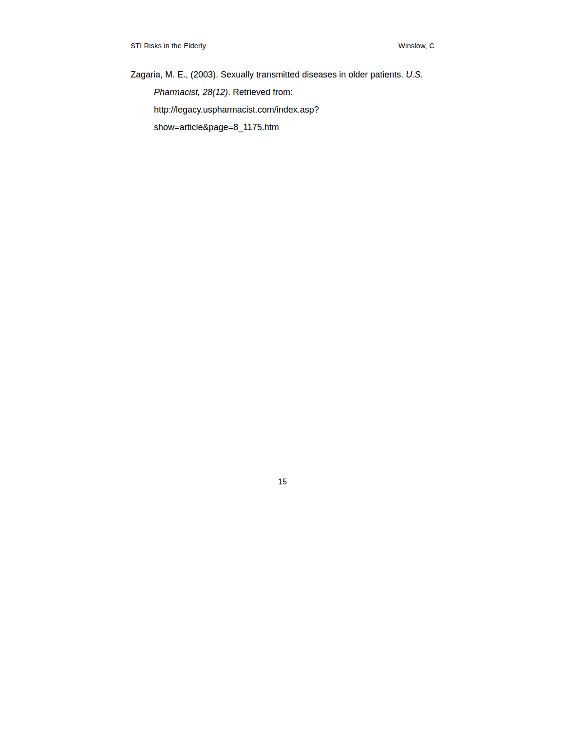STI Risks in the Elderly Winslow, C
Zagaria, M. E., (2003). Sexually transmitted diseases in older patients. U.S. Pharmacist, 28(12). Retrieved from: http://legacy.uspharmacist.com/index.asp?show=article&page=8_1175.htm
15